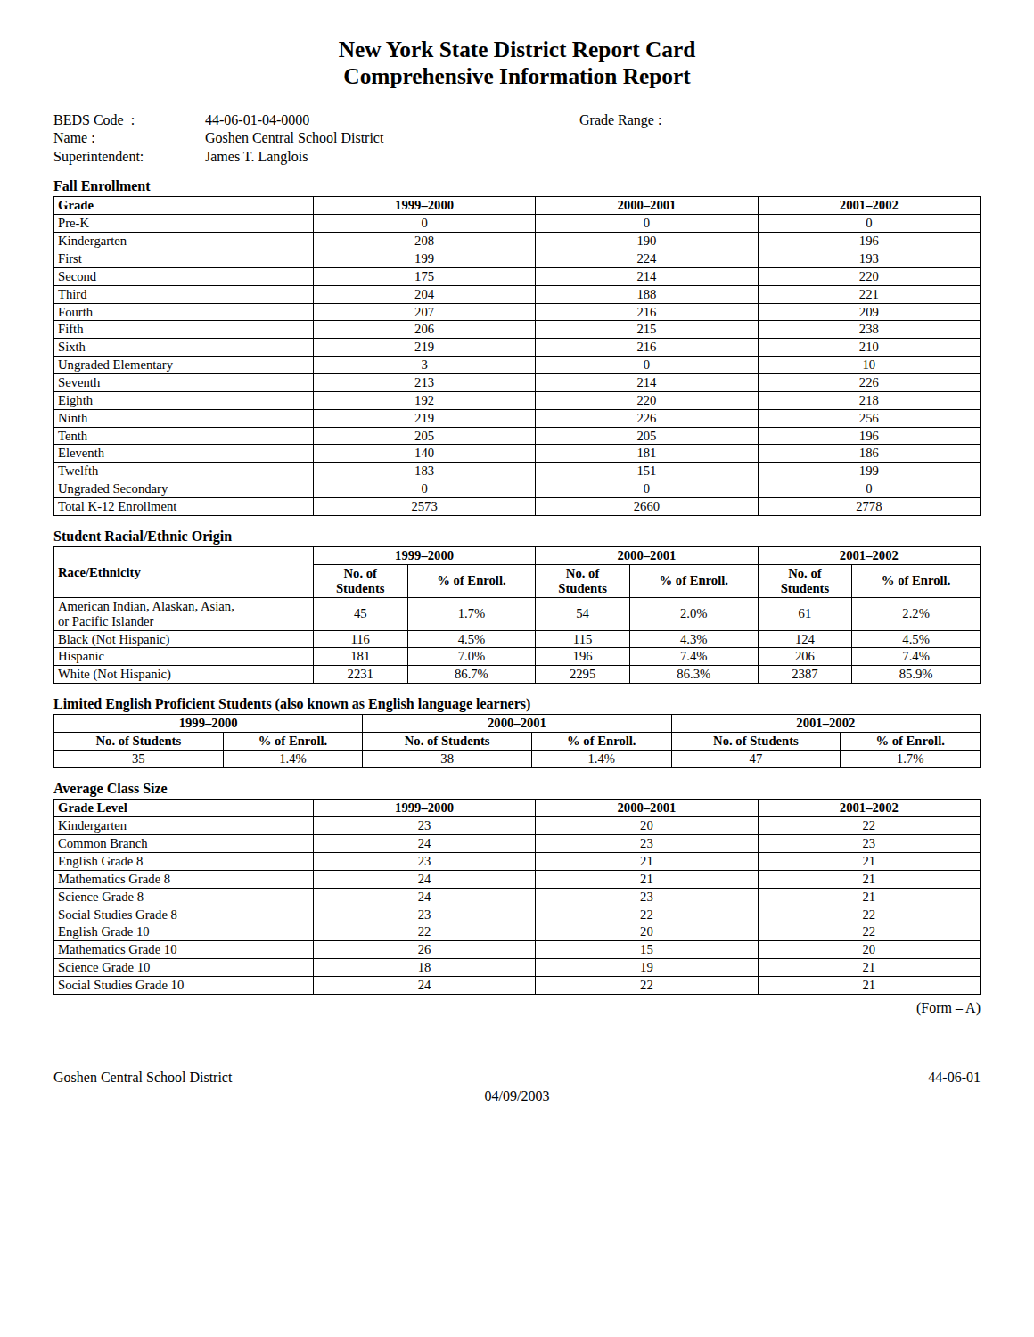New York State District Report Card
Comprehensive Information Report
| BEDS Code : | 44-06-01-04-0000 | Grade Range : |
| Name : | Goshen Central School District | |
| Superintendent: | James T. Langlois | |
Fall Enrollment
| Grade | 1999–2000 | 2000–2001 | 2001–2002 |
| --- | --- | --- | --- |
| Pre-K | 0 | 0 | 0 |
| Kindergarten | 208 | 190 | 196 |
| First | 199 | 224 | 193 |
| Second | 175 | 214 | 220 |
| Third | 204 | 188 | 221 |
| Fourth | 207 | 216 | 209 |
| Fifth | 206 | 215 | 238 |
| Sixth | 219 | 216 | 210 |
| Ungraded Elementary | 3 | 0 | 10 |
| Seventh | 213 | 214 | 226 |
| Eighth | 192 | 220 | 218 |
| Ninth | 219 | 226 | 256 |
| Tenth | 205 | 205 | 196 |
| Eleventh | 140 | 181 | 186 |
| Twelfth | 183 | 151 | 199 |
| Ungraded Secondary | 0 | 0 | 0 |
| Total K-12 Enrollment | 2573 | 2660 | 2778 |
Student Racial/Ethnic Origin
| Race/Ethnicity | 1999–2000 | 2000–2001 | 2001–2002 |
| --- | --- | --- | --- |
| No. of Students | % of Enroll. | No. of Students | % of Enroll. | No. of Students | % of Enroll. |
| American Indian, Alaskan, Asian, or Pacific Islander | 45 | 1.7% | 54 | 2.0% | 61 | 2.2% |
| Black (Not Hispanic) | 116 | 4.5% | 115 | 4.3% | 124 | 4.5% |
| Hispanic | 181 | 7.0% | 196 | 7.4% | 206 | 7.4% |
| White (Not Hispanic) | 2231 | 86.7% | 2295 | 86.3% | 2387 | 85.9% |
Limited English Proficient Students (also known as English language learners)
| 1999–2000 | 2000–2001 | 2001–2002 |
| --- | --- | --- |
| No. of Students | % of Enroll. | No. of Students | % of Enroll. | No. of Students | % of Enroll. |
| 35 | 1.4% | 38 | 1.4% | 47 | 1.7% |
Average Class Size
| Grade Level | 1999–2000 | 2000–2001 | 2001–2002 |
| --- | --- | --- | --- |
| Kindergarten | 23 | 20 | 22 |
| Common Branch | 24 | 23 | 23 |
| English Grade 8 | 23 | 21 | 21 |
| Mathematics Grade 8 | 24 | 21 | 21 |
| Science Grade 8 | 24 | 23 | 21 |
| Social Studies Grade 8 | 23 | 22 | 22 |
| English Grade 10 | 22 | 20 | 22 |
| Mathematics Grade 10 | 26 | 15 | 20 |
| Science Grade 10 | 18 | 19 | 21 |
| Social Studies Grade 10 | 24 | 22 | 21 |
(Form – A)
Goshen Central School District 44-06-01
04/09/2003